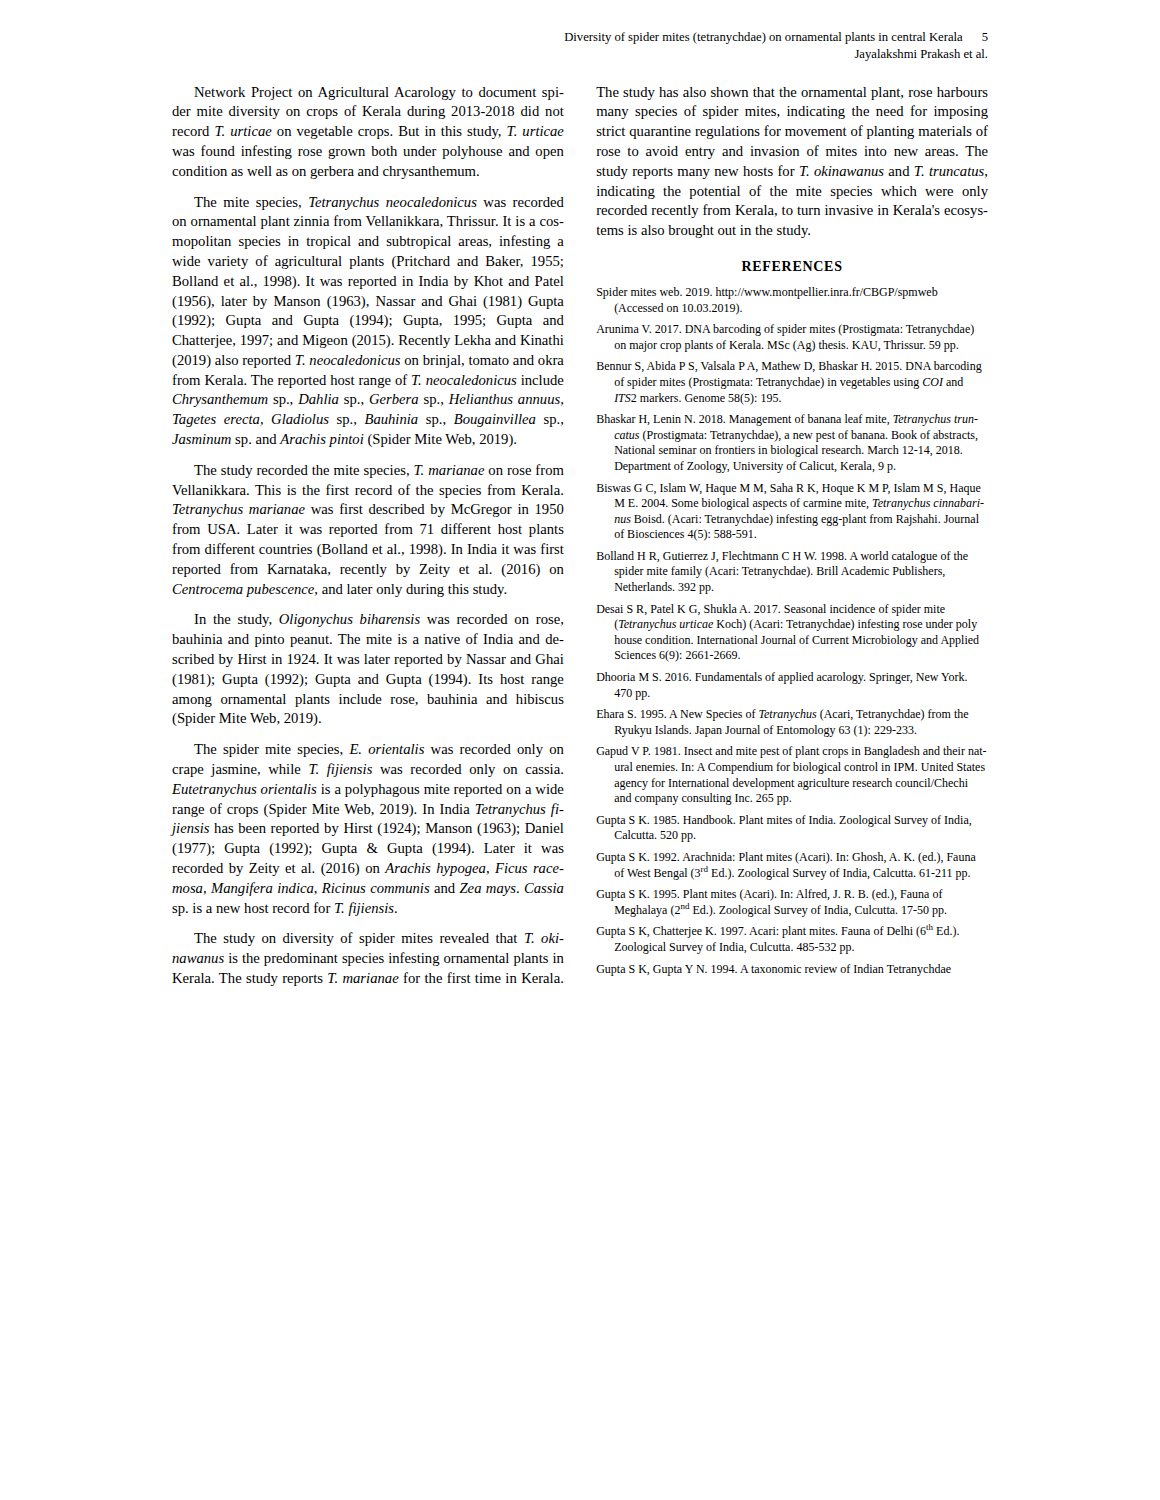5 Diversity of spider mites (tetranychdae) on ornamental plants in central Kerala Jayalakshmi Prakash et al.
Network Project on Agricultural Acarology to document spider mite diversity on crops of Kerala during 2013-2018 did not record T. urticae on vegetable crops. But in this study, T. urticae was found infesting rose grown both under polyhouse and open condition as well as on gerbera and chrysanthemum.
The mite species, Tetranychus neocaledonicus was recorded on ornamental plant zinnia from Vellanikkara, Thrissur. It is a cosmopolitan species in tropical and subtropical areas, infesting a wide variety of agricultural plants (Pritchard and Baker, 1955; Bolland et al., 1998). It was reported in India by Khot and Patel (1956), later by Manson (1963), Nassar and Ghai (1981) Gupta (1992); Gupta and Gupta (1994); Gupta, 1995; Gupta and Chatterjee, 1997; and Migeon (2015). Recently Lekha and Kinathi (2019) also reported T. neocaledonicus on brinjal, tomato and okra from Kerala. The reported host range of T. neocaledonicus include Chrysanthemum sp., Dahlia sp., Gerbera sp., Helianthus annuus, Tagetes erecta, Gladiolus sp., Bauhinia sp., Bougainvillea sp., Jasminum sp. and Arachis pintoi (Spider Mite Web, 2019).
The study recorded the mite species, T. marianae on rose from Vellanikkara. This is the first record of the species from Kerala. Tetranychus marianae was first described by McGregor in 1950 from USA. Later it was reported from 71 different host plants from different countries (Bolland et al., 1998). In India it was first reported from Karnataka, recently by Zeity et al. (2016) on Centrocema pubescence, and later only during this study.
In the study, Oligonychus biharensis was recorded on rose, bauhinia and pinto peanut. The mite is a native of India and described by Hirst in 1924. It was later reported by Nassar and Ghai (1981); Gupta (1992); Gupta and Gupta (1994). Its host range among ornamental plants include rose, bauhinia and hibiscus (Spider Mite Web, 2019).
The spider mite species, E. orientalis was recorded only on crape jasmine, while T. fijiensis was recorded only on cassia. Eutetranychus orientalis is a polyphagous mite reported on a wide range of crops (Spider Mite Web, 2019). In India Tetranychus fijiensis has been reported by Hirst (1924); Manson (1963); Daniel (1977); Gupta (1992); Gupta & Gupta (1994). Later it was recorded by Zeity et al. (2016) on Arachis hypogea, Ficus racemosa, Mangifera indica, Ricinus communis and Zea mays. Cassia sp. is a new host record for T. fijiensis.
The study on diversity of spider mites revealed that T. okinawanus is the predominant species infesting ornamental plants in Kerala. The study reports T. marianae for the first time in Kerala. The study has also shown that the ornamental plant, rose harbours many species of spider mites, indicating the need for imposing strict quarantine regulations for movement of planting materials of rose to avoid entry and invasion of mites into new areas. The study reports many new hosts for T. okinawanus and T. truncatus, indicating the potential of the mite species which were only recorded recently from Kerala, to turn invasive in Kerala's ecosystems is also brought out in the study.
REFERENCES
Spider mites web. 2019. http://www.montpellier.inra.fr/CBGP/spmweb (Accessed on 10.03.2019).
Arunima V. 2017. DNA barcoding of spider mites (Prostigmata: Tetranychdae) on major crop plants of Kerala. MSc (Ag) thesis. KAU, Thrissur. 59 pp.
Bennur S, Abida P S, Valsala P A, Mathew D, Bhaskar H. 2015. DNA barcoding of spider mites (Prostigmata: Tetranychdae) in vegetables using COI and ITS2 markers. Genome 58(5): 195.
Bhaskar H, Lenin N. 2018. Management of banana leaf mite, Tetranychus truncatus (Prostigmata: Tetranychdae), a new pest of banana. Book of abstracts, National seminar on frontiers in biological research. March 12-14, 2018. Department of Zoology, University of Calicut, Kerala, 9 p.
Biswas G C, Islam W, Haque M M, Saha R K, Hoque K M P, Islam M S, Haque M E. 2004. Some biological aspects of carmine mite, Tetranychus cinnabarinus Boisd. (Acari: Tetranychdae) infesting egg-plant from Rajshahi. Journal of Biosciences 4(5): 588-591.
Bolland H R, Gutierrez J, Flechtmann C H W. 1998. A world catalogue of the spider mite family (Acari: Tetranychdae). Brill Academic Publishers, Netherlands. 392 pp.
Desai S R, Patel K G, Shukla A. 2017. Seasonal incidence of spider mite (Tetranychus urticae Koch) (Acari: Tetranychdae) infesting rose under poly house condition. International Journal of Current Microbiology and Applied Sciences 6(9): 2661-2669.
Dhooria M S. 2016. Fundamentals of applied acarology. Springer, New York. 470 pp.
Ehara S. 1995. A New Species of Tetranychus (Acari, Tetranychdae) from the Ryukyu Islands. Japan Journal of Entomology 63 (1): 229-233.
Gapud V P. 1981. Insect and mite pest of plant crops in Bangladesh and their natural enemies. In: A Compendium for biological control in IPM. United States agency for International development agriculture research council/Chechi and company consulting Inc. 265 pp.
Gupta S K. 1985. Handbook. Plant mites of India. Zoological Survey of India, Calcutta. 520 pp.
Gupta S K. 1992. Arachnida: Plant mites (Acari). In: Ghosh, A. K. (ed.), Fauna of West Bengal (3rd Ed.). Zoological Survey of India, Calcutta. 61-211 pp.
Gupta S K. 1995. Plant mites (Acari). In: Alfred, J. R. B. (ed.), Fauna of Meghalaya (2nd Ed.). Zoological Survey of India, Culcutta. 17-50 pp.
Gupta S K, Chatterjee K. 1997. Acari: plant mites. Fauna of Delhi (6th Ed.). Zoological Survey of India, Culcutta. 485-532 pp.
Gupta S K, Gupta Y N. 1994. A taxonomic review of Indian Tetranychdae